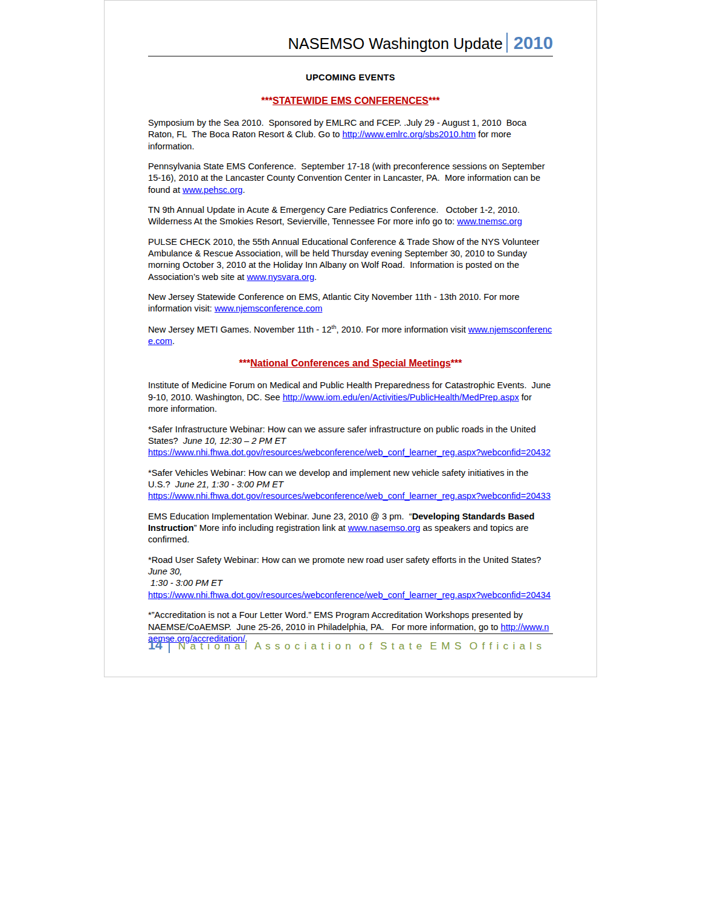NASEMSO Washington Update 2010
UPCOMING EVENTS
***STATEWIDE EMS CONFERENCES***
Symposium by the Sea 2010. Sponsored by EMLRC and FCEP. .July 29 - August 1, 2010 Boca Raton, FL The Boca Raton Resort & Club. Go to http://www.emlrc.org/sbs2010.htm for more information.
Pennsylvania State EMS Conference. September 17-18 (with preconference sessions on September 15-16), 2010 at the Lancaster County Convention Center in Lancaster, PA. More information can be found at www.pehsc.org.
TN 9th Annual Update in Acute & Emergency Care Pediatrics Conference. October 1-2, 2010. Wilderness At the Smokies Resort, Sevierville, Tennessee For more info go to: www.tnemsc.org
PULSE CHECK 2010, the 55th Annual Educational Conference & Trade Show of the NYS Volunteer Ambulance & Rescue Association, will be held Thursday evening September 30, 2010 to Sunday morning October 3, 2010 at the Holiday Inn Albany on Wolf Road. Information is posted on the Association’s web site at www.nysvara.org.
New Jersey Statewide Conference on EMS, Atlantic City November 11th - 13th 2010. For more information visit: www.njemsconference.com
New Jersey METI Games. November 11th - 12th, 2010. For more information visit www.njemsconference.com.
***National Conferences and Special Meetings***
Institute of Medicine Forum on Medical and Public Health Preparedness for Catastrophic Events. June 9-10, 2010. Washington, DC. See http://www.iom.edu/en/Activities/PublicHealth/MedPrep.aspx for more information.
*Safer Infrastructure Webinar: How can we assure safer infrastructure on public roads in the United States? June 10, 12:30 – 2 PM ET
https://www.nhi.fhwa.dot.gov/resources/webconference/web_conf_learner_reg.aspx?webconfid=20432
*Safer Vehicles Webinar: How can we develop and implement new vehicle safety initiatives in the U.S.? June 21, 1:30 - 3:00 PM ET
https://www.nhi.fhwa.dot.gov/resources/webconference/web_conf_learner_reg.aspx?webconfid=20433
EMS Education Implementation Webinar. June 23, 2010 @ 3 pm. “Developing Standards Based Instruction” More info including registration link at www.nasemso.org as speakers and topics are confirmed.
*Road User Safety Webinar: How can we promote new road user safety efforts in the United States? June 30,
1:30 - 3:00 PM ET
https://www.nhi.fhwa.dot.gov/resources/webconference/web_conf_learner_reg.aspx?webconfid=20434
*”Accreditation is not a Four Letter Word.” EMS Program Accreditation Workshops presented by NAEMSE/CoAEMSP. June 25-26, 2010 in Philadelphia, PA. For more information, go to http://www.naemse.org/accreditation/.
14 N a t i o n a l A s s o c i a t i o n o f S t a t e E M S O f f i c i a l s